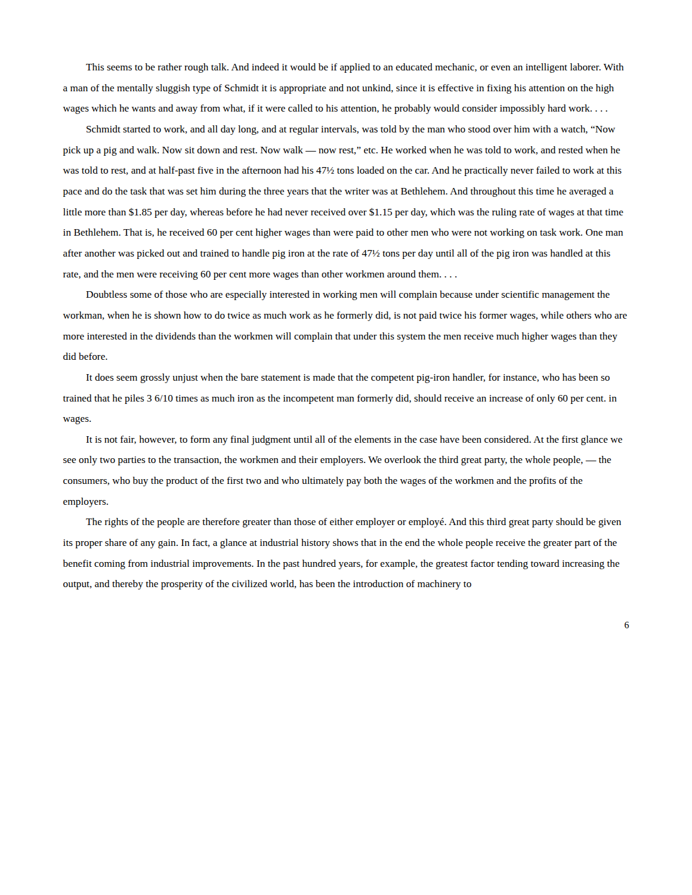This seems to be rather rough talk. And indeed it would be if applied to an educated mechanic, or even an intelligent laborer. With a man of the mentally sluggish type of Schmidt it is appropriate and not unkind, since it is effective in fixing his attention on the high wages which he wants and away from what, if it were called to his attention, he probably would consider impossibly hard work. . . .
Schmidt started to work, and all day long, and at regular intervals, was told by the man who stood over him with a watch, “Now pick up a pig and walk. Now sit down and rest. Now walk — now rest,” etc. He worked when he was told to work, and rested when he was told to rest, and at half-past five in the afternoon had his 47½ tons loaded on the car. And he practically never failed to work at this pace and do the task that was set him during the three years that the writer was at Bethlehem. And throughout this time he averaged a little more than $1.85 per day, whereas before he had never received over $1.15 per day, which was the ruling rate of wages at that time in Bethlehem. That is, he received 60 per cent higher wages than were paid to other men who were not working on task work. One man after another was picked out and trained to handle pig iron at the rate of 47½ tons per day until all of the pig iron was handled at this rate, and the men were receiving 60 per cent more wages than other workmen around them. . . .
Doubtless some of those who are especially interested in working men will complain because under scientific management the workman, when he is shown how to do twice as much work as he formerly did, is not paid twice his former wages, while others who are more interested in the dividends than the workmen will complain that under this system the men receive much higher wages than they did before.
It does seem grossly unjust when the bare statement is made that the competent pig-iron handler, for instance, who has been so trained that he piles 3 6/10 times as much iron as the incompetent man formerly did, should receive an increase of only 60 per cent. in wages.
It is not fair, however, to form any final judgment until all of the elements in the case have been considered. At the first glance we see only two parties to the transaction, the workmen and their employers. We overlook the third great party, the whole people, — the consumers, who buy the product of the first two and who ultimately pay both the wages of the workmen and the profits of the employers.
The rights of the people are therefore greater than those of either employer or employé. And this third great party should be given its proper share of any gain. In fact, a glance at industrial history shows that in the end the whole people receive the greater part of the benefit coming from industrial improvements. In the past hundred years, for example, the greatest factor tending toward increasing the output, and thereby the prosperity of the civilized world, has been the introduction of machinery to
6